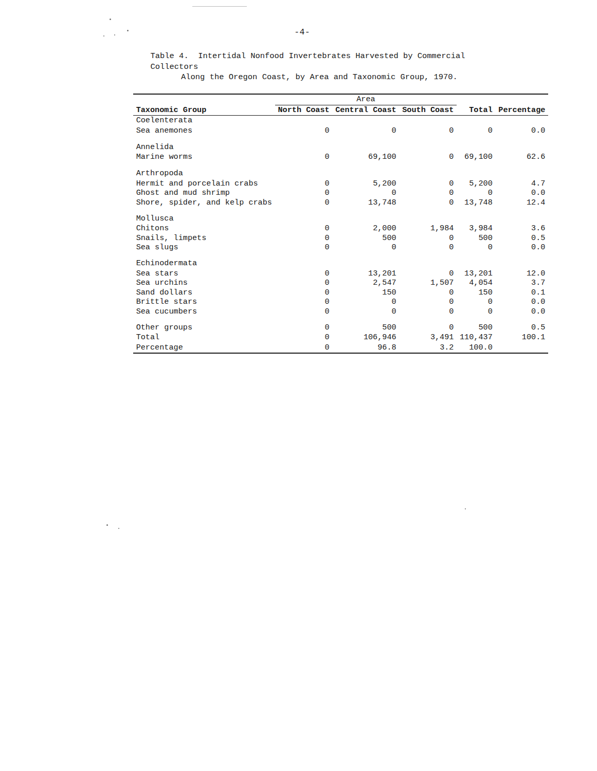-4-
Table 4. Intertidal Nonfood Invertebrates Harvested by Commercial Collectors Along the Oregon Coast, by Area and Taxonomic Group, 1970.
| | Area | | |
| --- | --- | --- | --- |
| Taxonomic Group | North Coast | Central Coast | South Coast | Total | Percentage |
| Coelenterata | | | | | |
| Sea anemones | 0 | 0 | 0 | 0 | 0.0 |
| Annelida | | | | | |
| Marine worms | 0 | 69,100 | 0 | 69,100 | 62.6 |
| Arthropoda | | | | | |
| Hermit and porcelain crabs | 0 | 5,200 | 0 | 5,200 | 4.7 |
| Ghost and mud shrimp | 0 | 0 | 0 | 0 | 0.0 |
| Shore, spider, and kelp crabs | 0 | 13,748 | 0 | 13,748 | 12.4 |
| Mollusca | | | | | |
| Chitons | 0 | 2,000 | 1,984 | 3,984 | 3.6 |
| Snails, limpets | 0 | 500 | 0 | 500 | 0.5 |
| Sea slugs | 0 | 0 | 0 | 0 | 0.0 |
| Echinodermata | | | | | |
| Sea stars | 0 | 13,201 | 0 | 13,201 | 12.0 |
| Sea urchins | 0 | 2,547 | 1,507 | 4,054 | 3.7 |
| Sand dollars | 0 | 150 | 0 | 150 | 0.1 |
| Brittle stars | 0 | 0 | 0 | 0 | 0.0 |
| Sea cucumbers | 0 | 0 | 0 | 0 | 0.0 |
| Other groups | 0 | 500 | 0 | 500 | 0.5 |
| Total | 0 | 106,946 | 3,491 | 110,437 | 100.1 |
| Percentage | 0 | 96.8 | 3.2 | 100.0 | |